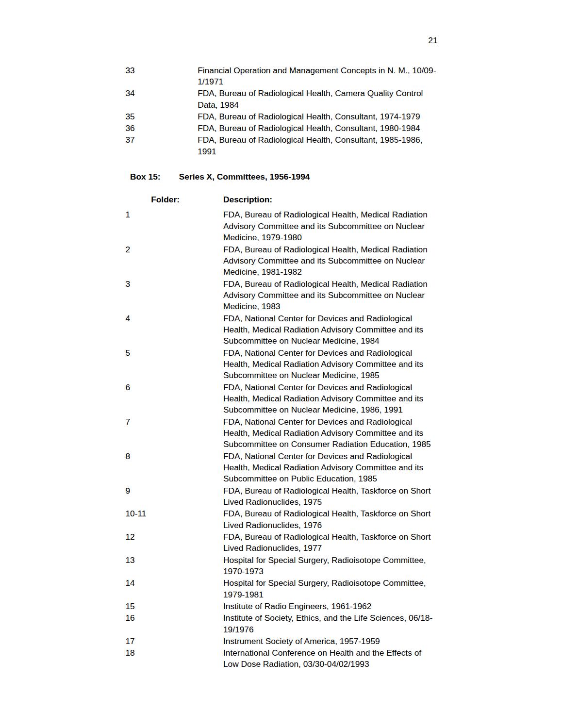21
| 33 | Financial Operation and Management Concepts in N. M., 10/09-1/1971 |
| 34 | FDA, Bureau of Radiological Health, Camera Quality Control Data, 1984 |
| 35 | FDA, Bureau of Radiological Health, Consultant, 1974-1979 |
| 36 | FDA, Bureau of Radiological Health, Consultant, 1980-1984 |
| 37 | FDA, Bureau of Radiological Health, Consultant, 1985-1986, 1991 |
Box 15: Series X, Committees, 1956-1994
| Folder: | Description: |
| 1 | FDA, Bureau of Radiological Health, Medical Radiation Advisory Committee and its Subcommittee on Nuclear Medicine, 1979-1980 |
| 2 | FDA, Bureau of Radiological Health, Medical Radiation Advisory Committee and its Subcommittee on Nuclear Medicine, 1981-1982 |
| 3 | FDA, Bureau of Radiological Health, Medical Radiation Advisory Committee and its Subcommittee on Nuclear Medicine, 1983 |
| 4 | FDA, National Center for Devices and Radiological Health, Medical Radiation Advisory Committee and its Subcommittee on Nuclear Medicine, 1984 |
| 5 | FDA, National Center for Devices and Radiological Health, Medical Radiation Advisory Committee and its Subcommittee on Nuclear Medicine, 1985 |
| 6 | FDA, National Center for Devices and Radiological Health, Medical Radiation Advisory Committee and its Subcommittee on Nuclear Medicine, 1986, 1991 |
| 7 | FDA, National Center for Devices and Radiological Health, Medical Radiation Advisory Committee and its Subcommittee on Consumer Radiation Education, 1985 |
| 8 | FDA, National Center for Devices and Radiological Health, Medical Radiation Advisory Committee and its Subcommittee on Public Education, 1985 |
| 9 | FDA, Bureau of Radiological Health, Taskforce on Short Lived Radionuclides, 1975 |
| 10-11 | FDA, Bureau of Radiological Health, Taskforce on Short Lived Radionuclides, 1976 |
| 12 | FDA, Bureau of Radiological Health, Taskforce on Short Lived Radionuclides, 1977 |
| 13 | Hospital for Special Surgery, Radioisotope Committee, 1970-1973 |
| 14 | Hospital for Special Surgery, Radioisotope Committee, 1979-1981 |
| 15 | Institute of Radio Engineers, 1961-1962 |
| 16 | Institute of Society, Ethics, and the Life Sciences, 06/18-19/1976 |
| 17 | Instrument Society of America, 1957-1959 |
| 18 | International Conference on Health and the Effects of Low Dose Radiation, 03/30-04/02/1993 |